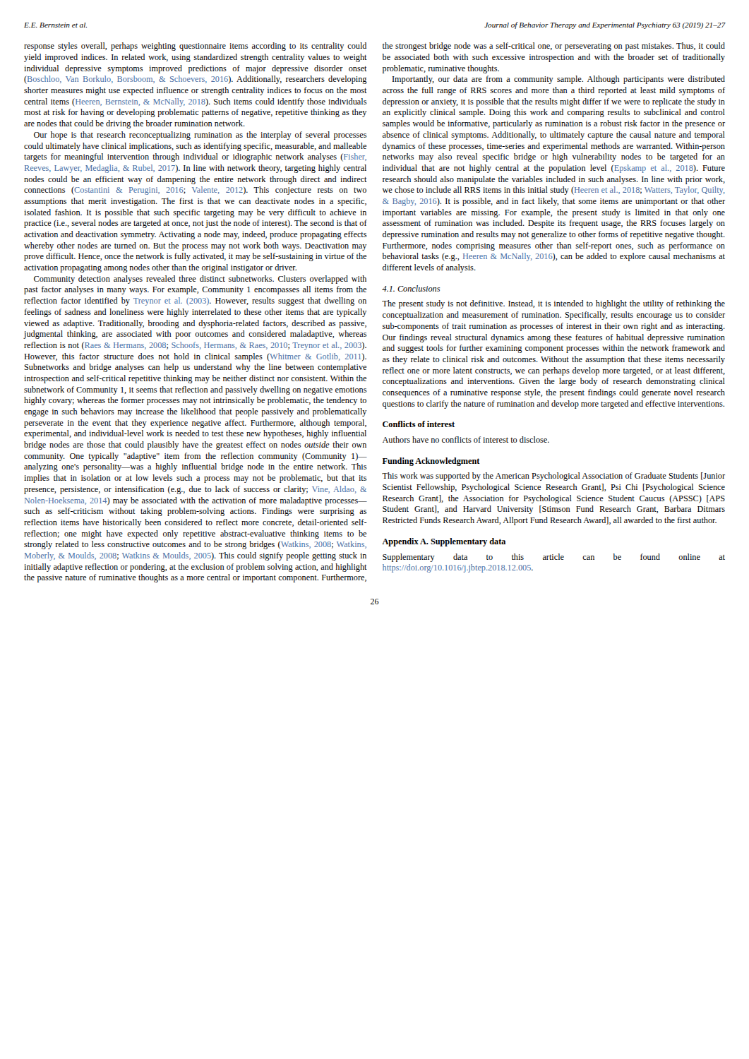E.E. Bernstein et al.
Journal of Behavior Therapy and Experimental Psychiatry 63 (2019) 21–27
response styles overall, perhaps weighting questionnaire items according to its centrality could yield improved indices. In related work, using standardized strength centrality values to weight individual depressive symptoms improved predictions of major depressive disorder onset (Boschloo, Van Borkulo, Borsboom, & Schoevers, 2016). Additionally, researchers developing shorter measures might use expected influence or strength centrality indices to focus on the most central items (Heeren, Bernstein, & McNally, 2018). Such items could identify those individuals most at risk for having or developing problematic patterns of negative, repetitive thinking as they are nodes that could be driving the broader rumination network.
Our hope is that research reconceptualizing rumination as the interplay of several processes could ultimately have clinical implications, such as identifying specific, measurable, and malleable targets for meaningful intervention through individual or idiographic network analyses (Fisher, Reeves, Lawyer, Medaglia, & Rubel, 2017). In line with network theory, targeting highly central nodes could be an efficient way of dampening the entire network through direct and indirect connections (Costantini & Perugini, 2016; Valente, 2012). This conjecture rests on two assumptions that merit investigation. The first is that we can deactivate nodes in a specific, isolated fashion. It is possible that such specific targeting may be very difficult to achieve in practice (i.e., several nodes are targeted at once, not just the node of interest). The second is that of activation and deactivation symmetry. Activating a node may, indeed, produce propagating effects whereby other nodes are turned on. But the process may not work both ways. Deactivation may prove difficult. Hence, once the network is fully activated, it may be self-sustaining in virtue of the activation propagating among nodes other than the original instigator or driver.
Community detection analyses revealed three distinct subnetworks. Clusters overlapped with past factor analyses in many ways. For example, Community 1 encompasses all items from the reflection factor identified by Treynor et al. (2003). However, results suggest that dwelling on feelings of sadness and loneliness were highly interrelated to these other items that are typically viewed as adaptive. Traditionally, brooding and dysphoria-related factors, described as passive, judgmental thinking, are associated with poor outcomes and considered maladaptive, whereas reflection is not (Raes & Hermans, 2008; Schoofs, Hermans, & Raes, 2010; Treynor et al., 2003). However, this factor structure does not hold in clinical samples (Whitmer & Gotlib, 2011). Subnetworks and bridge analyses can help us understand why the line between contemplative introspection and self-critical repetitive thinking may be neither distinct nor consistent. Within the subnetwork of Community 1, it seems that reflection and passively dwelling on negative emotions highly covary; whereas the former processes may not intrinsically be problematic, the tendency to engage in such behaviors may increase the likelihood that people passively and problematically perseverate in the event that they experience negative affect. Furthermore, although temporal, experimental, and individual-level work is needed to test these new hypotheses, highly influential bridge nodes are those that could plausibly have the greatest effect on nodes outside their own community. One typically "adaptive" item from the reflection community (Community 1)— analyzing one's personality—was a highly influential bridge node in the entire network. This implies that in isolation or at low levels such a process may not be problematic, but that its presence, persistence, or intensification (e.g., due to lack of success or clarity; Vine, Aldao, & Nolen-Hoeksema, 2014) may be associated with the activation of more maladaptive processes—such as self-criticism without taking problem-solving actions. Findings were surprising as reflection items have historically been considered to reflect more concrete, detail-oriented self-reflection; one might have expected only repetitive abstract-evaluative thinking items to be strongly related to less constructive outcomes and to be strong bridges (Watkins, 2008; Watkins, Moberly, & Moulds, 2008; Watkins & Moulds, 2005). This could signify people getting stuck in initially adaptive reflection or pondering, at the exclusion of problem solving action, and highlight the passive nature of ruminative thoughts as a more central or important component. Furthermore, the strongest bridge node was a self-critical one, or perseverating on past mistakes. Thus, it could be associated both with such excessive introspection and with the broader set of traditionally problematic, ruminative thoughts.
Importantly, our data are from a community sample. Although participants were distributed across the full range of RRS scores and more than a third reported at least mild symptoms of depression or anxiety, it is possible that the results might differ if we were to replicate the study in an explicitly clinical sample. Doing this work and comparing results to subclinical and control samples would be informative, particularly as rumination is a robust risk factor in the presence or absence of clinical symptoms. Additionally, to ultimately capture the causal nature and temporal dynamics of these processes, time-series and experimental methods are warranted. Within-person networks may also reveal specific bridge or high vulnerability nodes to be targeted for an individual that are not highly central at the population level (Epskamp et al., 2018). Future research should also manipulate the variables included in such analyses. In line with prior work, we chose to include all RRS items in this initial study (Heeren et al., 2018; Watters, Taylor, Quilty, & Bagby, 2016). It is possible, and in fact likely, that some items are unimportant or that other important variables are missing. For example, the present study is limited in that only one assessment of rumination was included. Despite its frequent usage, the RRS focuses largely on depressive rumination and results may not generalize to other forms of repetitive negative thought. Furthermore, nodes comprising measures other than self-report ones, such as performance on behavioral tasks (e.g., Heeren & McNally, 2016), can be added to explore causal mechanisms at different levels of analysis.
4.1. Conclusions
The present study is not definitive. Instead, it is intended to highlight the utility of rethinking the conceptualization and measurement of rumination. Specifically, results encourage us to consider sub-components of trait rumination as processes of interest in their own right and as interacting. Our findings reveal structural dynamics among these features of habitual depressive rumination and suggest tools for further examining component processes within the network framework and as they relate to clinical risk and outcomes. Without the assumption that these items necessarily reflect one or more latent constructs, we can perhaps develop more targeted, or at least different, conceptualizations and interventions. Given the large body of research demonstrating clinical consequences of a ruminative response style, the present findings could generate novel research questions to clarify the nature of rumination and develop more targeted and effective interventions.
Conflicts of interest
Authors have no conflicts of interest to disclose.
Funding Acknowledgment
This work was supported by the American Psychological Association of Graduate Students [Junior Scientist Fellowship, Psychological Science Research Grant], Psi Chi [Psychological Science Research Grant], the Association for Psychological Science Student Caucus (APSSC) [APS Student Grant], and Harvard University [Stimson Fund Research Grant, Barbara Ditmars Restricted Funds Research Award, Allport Fund Research Award], all awarded to the first author.
Appendix A. Supplementary data
Supplementary data to this article can be found online at https://doi.org/10.1016/j.jbtep.2018.12.005.
26